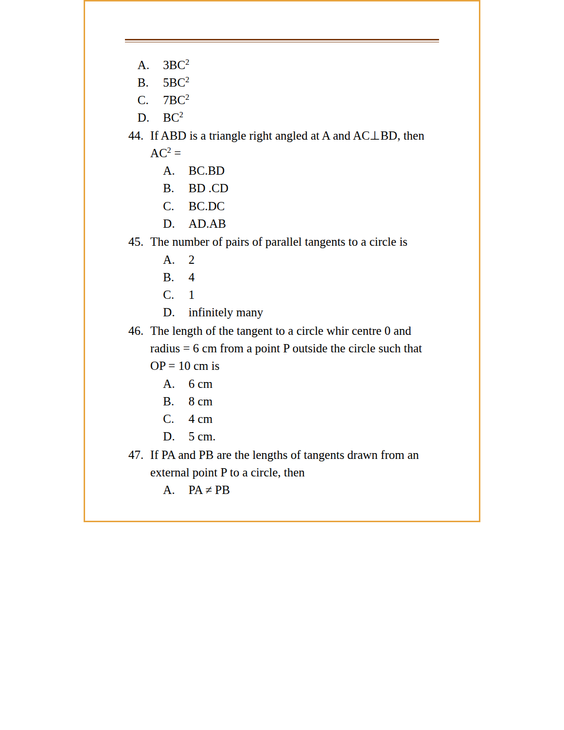A. 3BC2
B. 5BC2
C. 7BC2
D. BC2
44. If ABD is a triangle right angled at A and AC⊥BD, then AC2 =
A. BC.BD
B. BD .CD
C. BC.DC
D. AD.AB
45. The number of pairs of parallel tangents to a circle is
A. 2
B. 4
C. 1
D. infinitely many
46. The length of the tangent to a circle whir centre 0 and radius = 6 cm from a point P outside the circle such that OP = 10 cm is
A. 6 cm
B. 8 cm
C. 4 cm
D. 5 cm.
47. If PA and PB are the lengths of tangents drawn from an external point P to a circle, then
A. PA ≠ PB